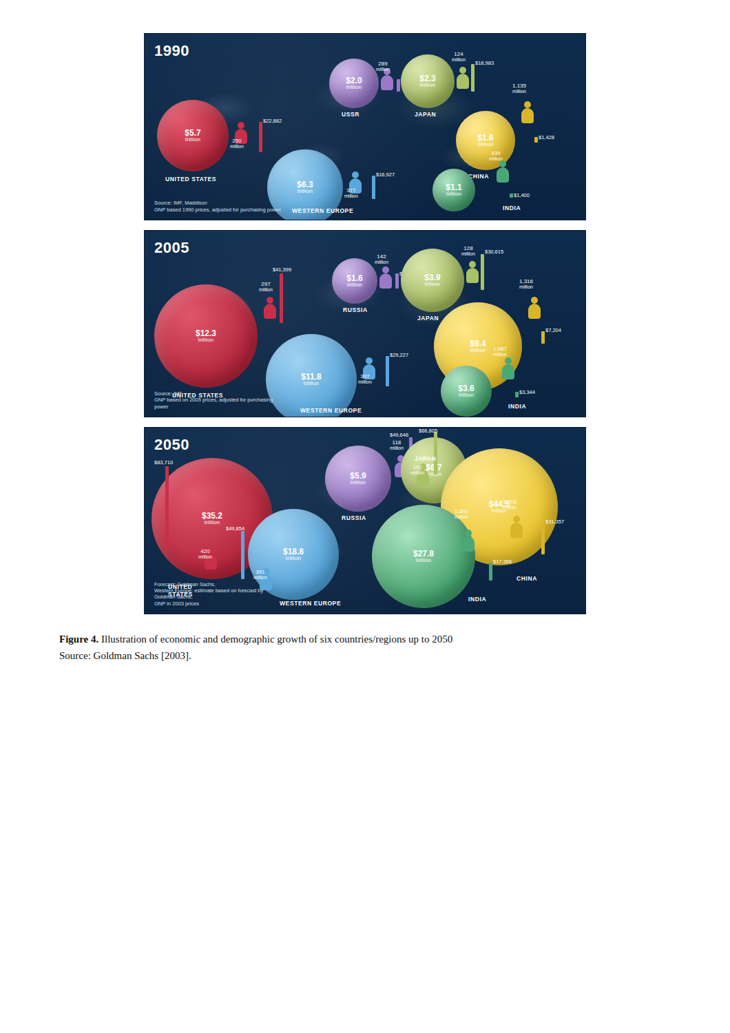1990
$5.7trillion
250million
$22,882
United States
$6.3trillion
377million
$16,927
Western Europe
$2.0trillion
289million
$6,871
USSR
$2.3trillion
124million
$18,983
Japan
$1.6trillion
1,135million
$1,428
China
$1.1trillion
839million
$1,400
India
Source: IMF, Maddison
GNP based 1990 prices, adjusted for purchasing power
2005
$12.3trillion
297million
$41,399
United States
$11.8trillion
397million
$29,227
Western Europe
$1.6trillion
142million
$11,041
Russia
$3.9trillion
128million
$30,615
Japan
$9.4trillion
1,316million
$7,204
China
$3.6trillion
1,087million
$3,344
India
Source: IMF
GNP based on 2005 prices, adjusted for purchasing power
2050
$35.2trillion
420million
$83,710
United
States
$18.8trillion
391million
$49,854
Western Europe
$5.9trillion
118million
$49,646
Russia
$6.7trillion
100million
$66,805
Japan
$44.5trillion
1,418million
$31,357
China
$27.8trillion
1,601million
$17,366
India
Forecast: Goldman Sachs,
Western Europe: estimate based on forecast by Goldman Sachs;
GNP in 2003 prices
Figure 4. Illustration of economic and demographic growth of six countries/regions up to 2050 Source: Goldman Sachs [2003].